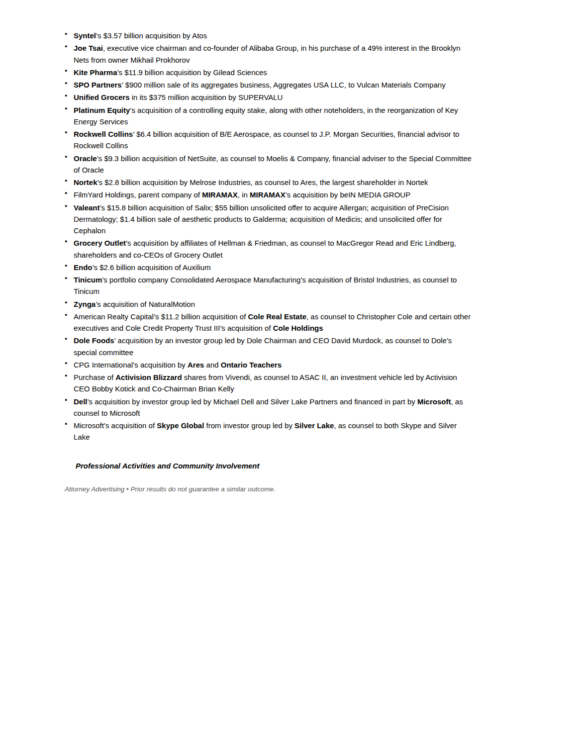Syntel’s $3.57 billion acquisition by Atos
Joe Tsai, executive vice chairman and co-founder of Alibaba Group, in his purchase of a 49% interest in the Brooklyn Nets from owner Mikhail Prokhorov
Kite Pharma’s $11.9 billion acquisition by Gilead Sciences
SPO Partners’ $900 million sale of its aggregates business, Aggregates USA LLC, to Vulcan Materials Company
Unified Grocers in its $375 million acquisition by SUPERVALU
Platinum Equity’s acquisition of a controlling equity stake, along with other noteholders, in the reorganization of Key Energy Services
Rockwell Collins’ $6.4 billion acquisition of B/E Aerospace, as counsel to J.P. Morgan Securities, financial advisor to Rockwell Collins
Oracle’s $9.3 billion acquisition of NetSuite, as counsel to Moelis & Company, financial adviser to the Special Committee of Oracle
Nortek’s $2.8 billion acquisition by Melrose Industries, as counsel to Ares, the largest shareholder in Nortek
FilmYard Holdings, parent company of MIRAMAX, in MIRAMAX’s acquisition by beIN MEDIA GROUP
Valeant’s $15.8 billion acquisition of Salix; $55 billion unsolicited offer to acquire Allergan; acquisition of PreCision Dermatology; $1.4 billion sale of aesthetic products to Galderma; acquisition of Medicis; and unsolicited offer for Cephalon
Grocery Outlet’s acquisition by affiliates of Hellman & Friedman, as counsel to MacGregor Read and Eric Lindberg, shareholders and co-CEOs of Grocery Outlet
Endo’s $2.6 billion acquisition of Auxilium
Tinicum’s portfolio company Consolidated Aerospace Manufacturing’s acquisition of Bristol Industries, as counsel to Tinicum
Zynga’s acquisition of NaturalMotion
American Realty Capital’s $11.2 billion acquisition of Cole Real Estate, as counsel to Christopher Cole and certain other executives and Cole Credit Property Trust III’s acquisition of Cole Holdings
Dole Foods’ acquisition by an investor group led by Dole Chairman and CEO David Murdock, as counsel to Dole’s special committee
CPG International’s acquisition by Ares and Ontario Teachers
Purchase of Activision Blizzard shares from Vivendi, as counsel to ASAC II, an investment vehicle led by Activision CEO Bobby Kotick and Co-Chairman Brian Kelly
Dell’s acquisition by investor group led by Michael Dell and Silver Lake Partners and financed in part by Microsoft, as counsel to Microsoft
Microsoft’s acquisition of Skype Global from investor group led by Silver Lake, as counsel to both Skype and Silver Lake
Professional Activities and Community Involvement
Attorney Advertising • Prior results do not guarantee a similar outcome.